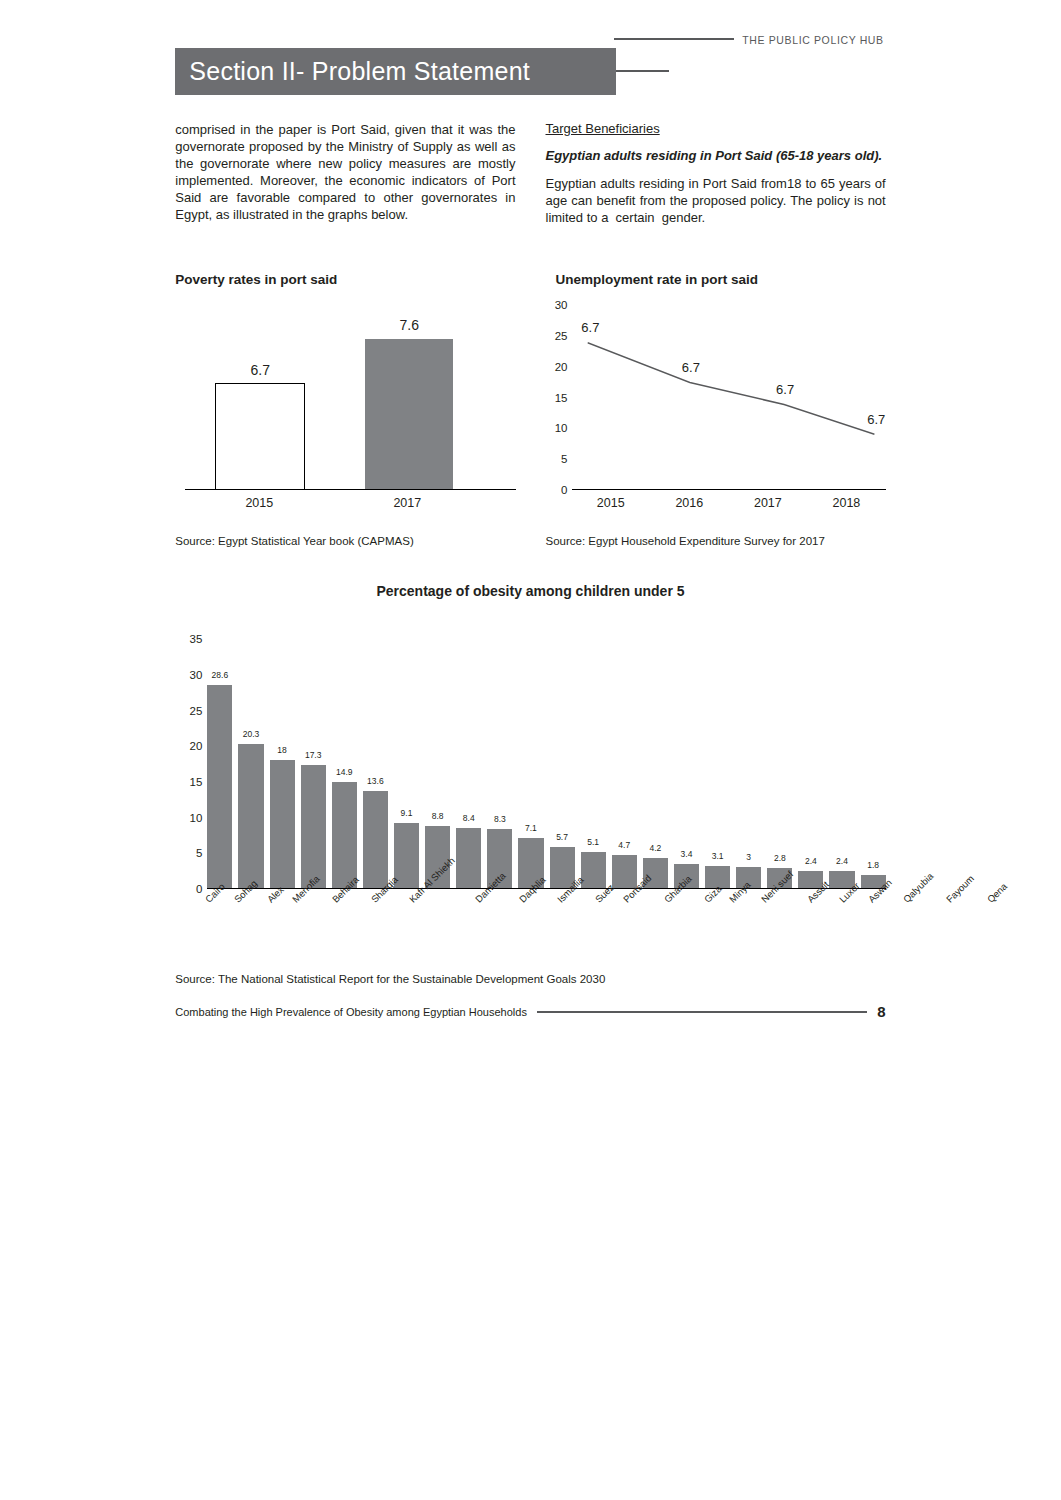THE PUBLIC POLICY HUB
Section II- Problem Statement
comprised in the paper is Port Said, given that it was the governorate proposed by the Ministry of Supply as well as the governorate where new policy measures are mostly implemented. Moreover, the economic indicators of Port Said are favorable compared to other governorates in Egypt, as illustrated in the graphs below.
Target Beneficiaries
Egyptian adults residing in Port Said (65-18 years old).
Egyptian adults residing in Port Said from18 to 65 years of age can benefit from the proposed policy. The policy is not limited to a certain gender.
Poverty rates in port said
6.7
7.6
2015 2017
Source: Egypt Statistical Year book (CAPMAS)
Unemployment rate in port said
30 25 20 15 10 5 0
6.7 6.7 6.7 6.7
2015 2016 2017 2018
Source: Egypt Household Expenditure Survey for 2017
Percentage of obesity among children under 5
35 30 25 20 15 10 5 0
28.6
20.3
18
17.3
14.9
13.6
9.1
8.8
8.4
8.3
7.1
5.7
5.1
4.7
4.2
3.4
3.1
3
2.8
2.4
2.4
1.8
Cairo Sohag Alex Menofia Behaira Sharqia Kafr Al Shiekh Damietta Daqhlia Ismailia Suez Portsaid Gharbia Giza Minya Neni suef Assuit Luxor Aswan Qalyubia Fayoum Qena
Source: The National Statistical Report for the Sustainable Development Goals 2030
Combating the High Prevalence of Obesity among Egyptian Households
8